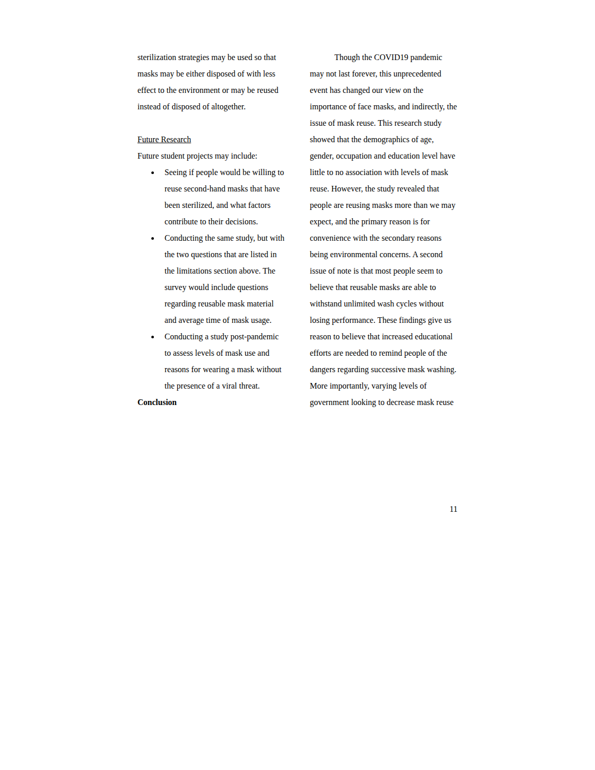sterilization strategies may be used so that masks may be either disposed of with less effect to the environment or may be reused instead of disposed of altogether.
Future Research
Future student projects may include:
Seeing if people would be willing to reuse second-hand masks that have been sterilized, and what factors contribute to their decisions.
Conducting the same study, but with the two questions that are listed in the limitations section above. The survey would include questions regarding reusable mask material and average time of mask usage.
Conducting a study post-pandemic to assess levels of mask use and reasons for wearing a mask without the presence of a viral threat.
Conclusion
Though the COVID19 pandemic may not last forever, this unprecedented event has changed our view on the importance of face masks, and indirectly, the issue of mask reuse. This research study showed that the demographics of age, gender, occupation and education level have little to no association with levels of mask reuse. However, the study revealed that people are reusing masks more than we may expect, and the primary reason is for convenience with the secondary reasons being environmental concerns. A second issue of note is that most people seem to believe that reusable masks are able to withstand unlimited wash cycles without losing performance. These findings give us reason to believe that increased educational efforts are needed to remind people of the dangers regarding successive mask washing. More importantly, varying levels of government looking to decrease mask reuse
11